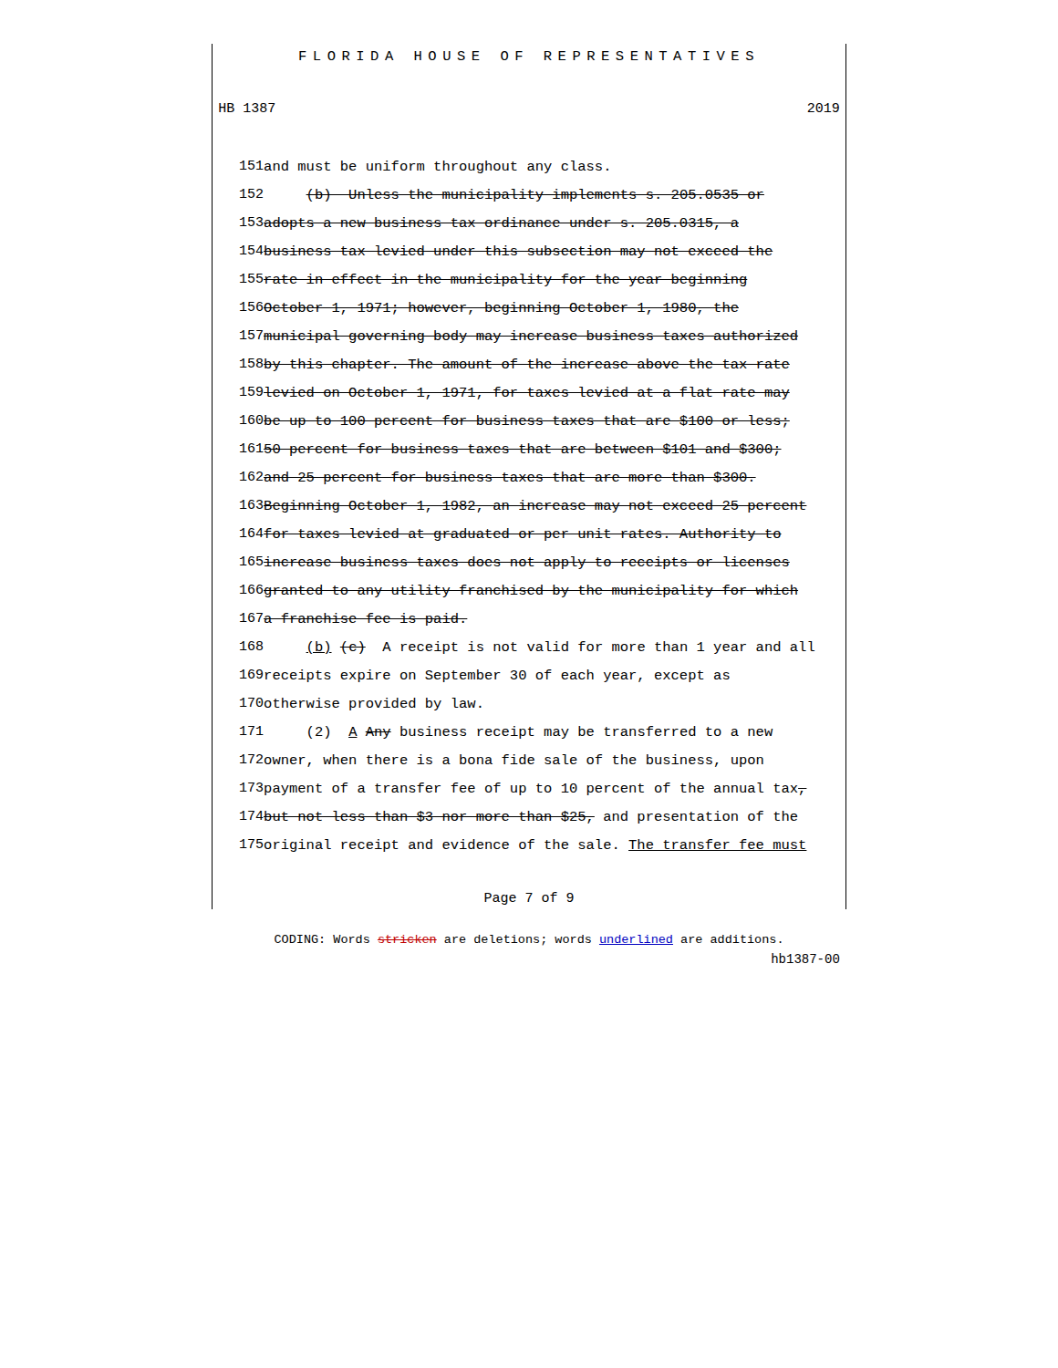FLORIDA HOUSE OF REPRESENTATIVES
HB 1387 2019
| 151 | and must be uniform throughout any class. |
| 152 | (b) Unless the municipality implements s. 205.0535 or |
| 153 | adopts a new business tax ordinance under s. 205.0315, a |
| 154 | business tax levied under this subsection may not exceed the |
| 155 | rate in effect in the municipality for the year beginning |
| 156 | October 1, 1971; however, beginning October 1, 1980, the |
| 157 | municipal governing body may increase business taxes authorized |
| 158 | by this chapter. The amount of the increase above the tax rate |
| 159 | levied on October 1, 1971, for taxes levied at a flat rate may |
| 160 | be up to 100 percent for business taxes that are $100 or less; |
| 161 | 50 percent for business taxes that are between $101 and $300; |
| 162 | and 25 percent for business taxes that are more than $300. |
| 163 | Beginning October 1, 1982, an increase may not exceed 25 percent |
| 164 | for taxes levied at graduated or per unit rates. Authority to |
| 165 | increase business taxes does not apply to receipts or licenses |
| 166 | granted to any utility franchised by the municipality for which |
| 167 | a franchise fee is paid. |
| 168 | (b) (c) A receipt is not valid for more than 1 year and all |
| 169 | receipts expire on September 30 of each year, except as |
| 170 | otherwise provided by law. |
| 171 | (2) A Any business receipt may be transferred to a new |
| 172 | owner, when there is a bona fide sale of the business, upon |
| 173 | payment of a transfer fee of up to 10 percent of the annual tax , |
| 174 | but not less than $3 nor more than $25, and presentation of the |
| 175 | original receipt and evidence of the sale. The transfer fee must |
Page 7 of 9
CODING: Words stricken are deletions; words underlined are additions.
hb1387-00